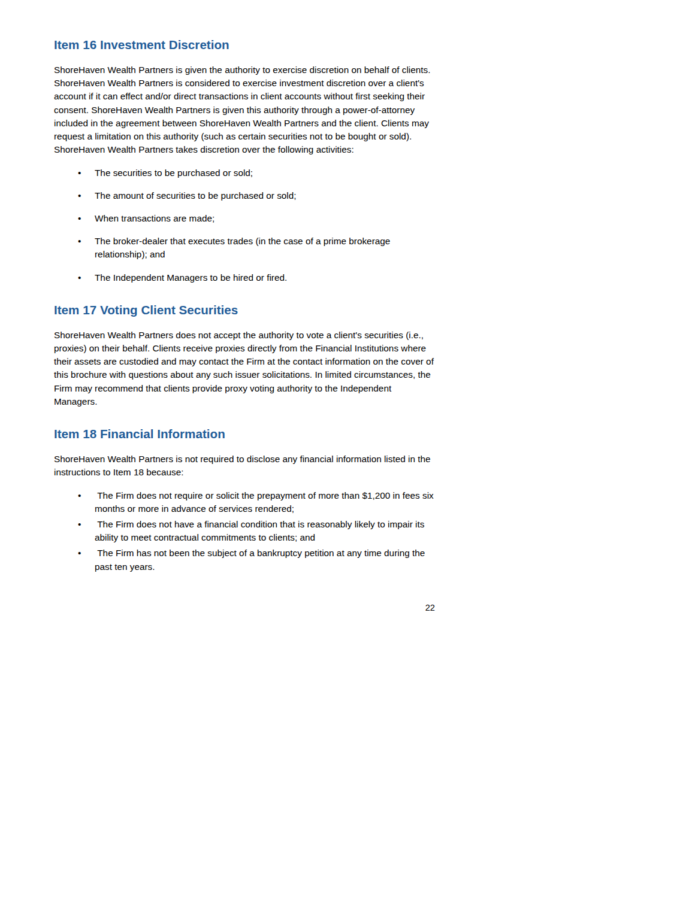Item 16 Investment Discretion
ShoreHaven Wealth Partners is given the authority to exercise discretion on behalf of clients. ShoreHaven Wealth Partners is considered to exercise investment discretion over a client's account if it can effect and/or direct transactions in client accounts without first seeking their consent. ShoreHaven Wealth Partners is given this authority through a power-of-attorney included in the agreement between ShoreHaven Wealth Partners and the client. Clients may request a limitation on this authority (such as certain securities not to be bought or sold). ShoreHaven Wealth Partners takes discretion over the following activities:
The securities to be purchased or sold;
The amount of securities to be purchased or sold;
When transactions are made;
The broker-dealer that executes trades (in the case of a prime brokerage relationship); and
The Independent Managers to be hired or fired.
Item 17 Voting Client Securities
ShoreHaven Wealth Partners does not accept the authority to vote a client's securities (i.e., proxies) on their behalf. Clients receive proxies directly from the Financial Institutions where their assets are custodied and may contact the Firm at the contact information on the cover of this brochure with questions about any such issuer solicitations. In limited circumstances, the Firm may recommend that clients provide proxy voting authority to the Independent Managers.
Item 18 Financial Information
ShoreHaven Wealth Partners is not required to disclose any financial information listed in the instructions to Item 18 because:
The Firm does not require or solicit the prepayment of more than $1,200 in fees six months or more in advance of services rendered;
The Firm does not have a financial condition that is reasonably likely to impair its ability to meet contractual commitments to clients; and
The Firm has not been the subject of a bankruptcy petition at any time during the past ten years.
22